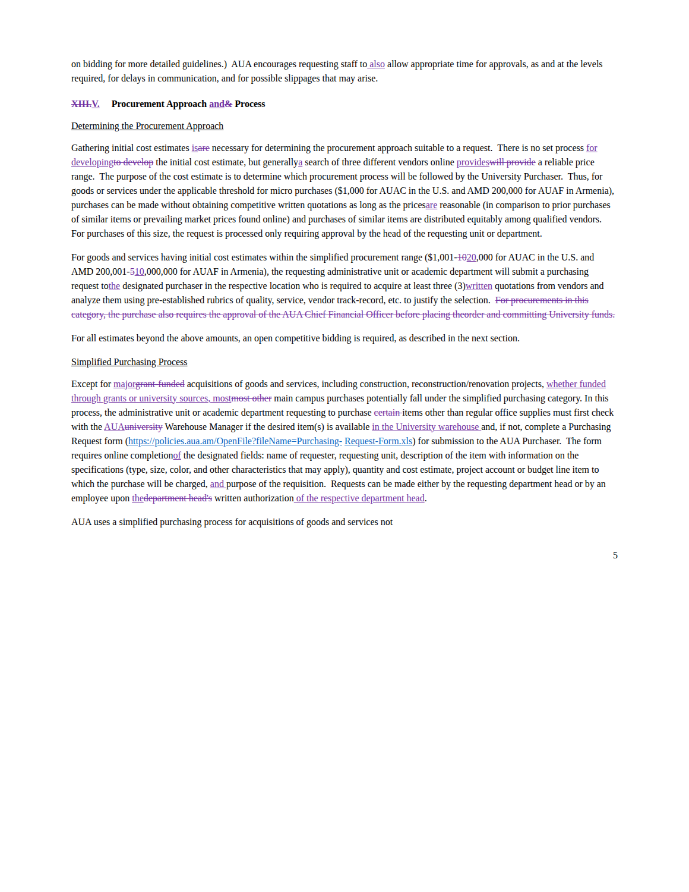on bidding for more detailed guidelines.) AUA encourages requesting staff to also allow appropriate time for approvals, as and at the levels required, for delays in communication, and for possible slippages that may arise.
XIII. V. Procurement Approach and& Process
Determining the Procurement Approach
Gathering initial cost estimates is are necessary for determining the procurement approach suitable to a request. There is no set process for developing to develop the initial cost estimate, but generallya search of three different vendors online provides will provide a reliable price range. The purpose of the cost estimate is to determine which procurement process will be followed by the University Purchaser. Thus, for goods or services under the applicable threshold for micro purchases ($1,000 for AUAC in the U.S. and AMD 200,000 for AUAF in Armenia), purchases can be made without obtaining competitive written quotations as long as the pricesare reasonable (in comparison to prior purchases of similar items or prevailing market prices found online) and purchases of similar items are distributed equitably among qualified vendors. For purchases of this size, the request is processed only requiring approval by the head of the requesting unit or department.
For goods and services having initial cost estimates within the simplified procurement range ($1,001-1020,000 for AUAC in the U.S. and AMD 200,001-510,000,000 for AUAF in Armenia), the requesting administrative unit or academic department will submit a purchasing request tothe designated purchaser in the respective location who is required to acquire at least three (3)written quotations from vendors and analyze them using pre-established rubrics of quality, service, vendor track-record, etc. to justify the selection. For procurements in this category, the purchase also requires the approval of the AUA Chief Financial Officer before placing the order and committing University funds.
For all estimates beyond the above amounts, an open competitive bidding is required, as described in the next section.
Simplified Purchasing Process
Except for major grant-funded acquisitions of goods and services, including construction, reconstruction/renovation projects, whether funded through grants or university sources, most most other main campus purchases potentially fall under the simplified purchasing category. In this process, the administrative unit or academic department requesting to purchase certain items other than regular office supplies must first check with the AUA university Warehouse Manager if the desired item(s) is available in the University warehouse and, if not, complete a Purchasing Request form (https://policies.aua.am/OpenFile?fileName=Purchasing- Request-Form.xls) for submission to the AUA Purchaser. The form requires online completionof the designated fields: name of requester, requesting unit, description of the item with information on the specifications (type, size, color, and other characteristics that may apply), quantity and cost estimate, project account or budget line item to which the purchase will be charged, and purpose of the requisition. Requests can be made either by the requesting department head or by an employee upon the department head's written authorization of the respective department head.
AUA uses a simplified purchasing process for acquisitions of goods and services not
5